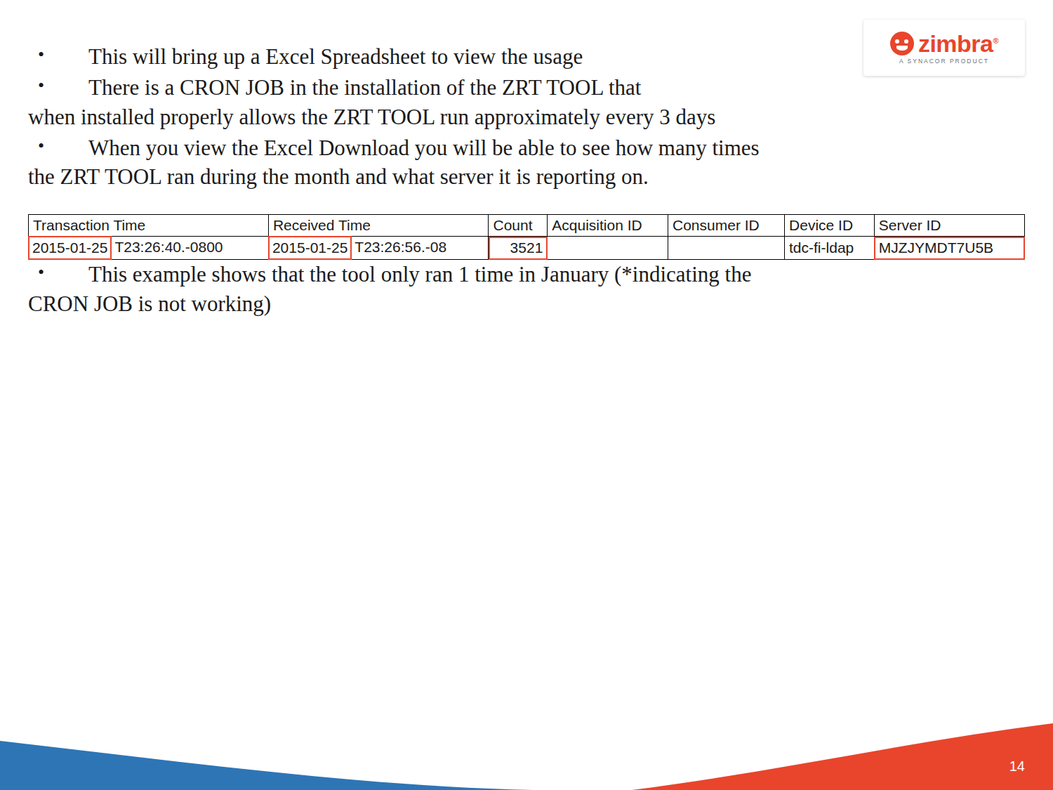zimbra®
A SYNACOR PRODUCT
This will bring up a Excel Spreadsheet to view the usage
There is a CRON JOB in the installation of the ZRT TOOL that when installed properly allows the ZRT TOOL run approximately every 3 days
When you view the Excel Download you will be able to see how many times the ZRT TOOL ran during the month and what server it is reporting on.
| Transaction Time | Received Time | Count | Acquisition ID | Consumer ID | Device ID | Server ID |
| 2015-01-25 T23:26:40.-0800 | 2015-01-25 T23:26:56.-08 | 3521 | | | tdc-fi-ldap | MJZJYMDT7U5B |
This example shows that the tool only ran 1 time in January (*indicating the CRON JOB is not working)
14